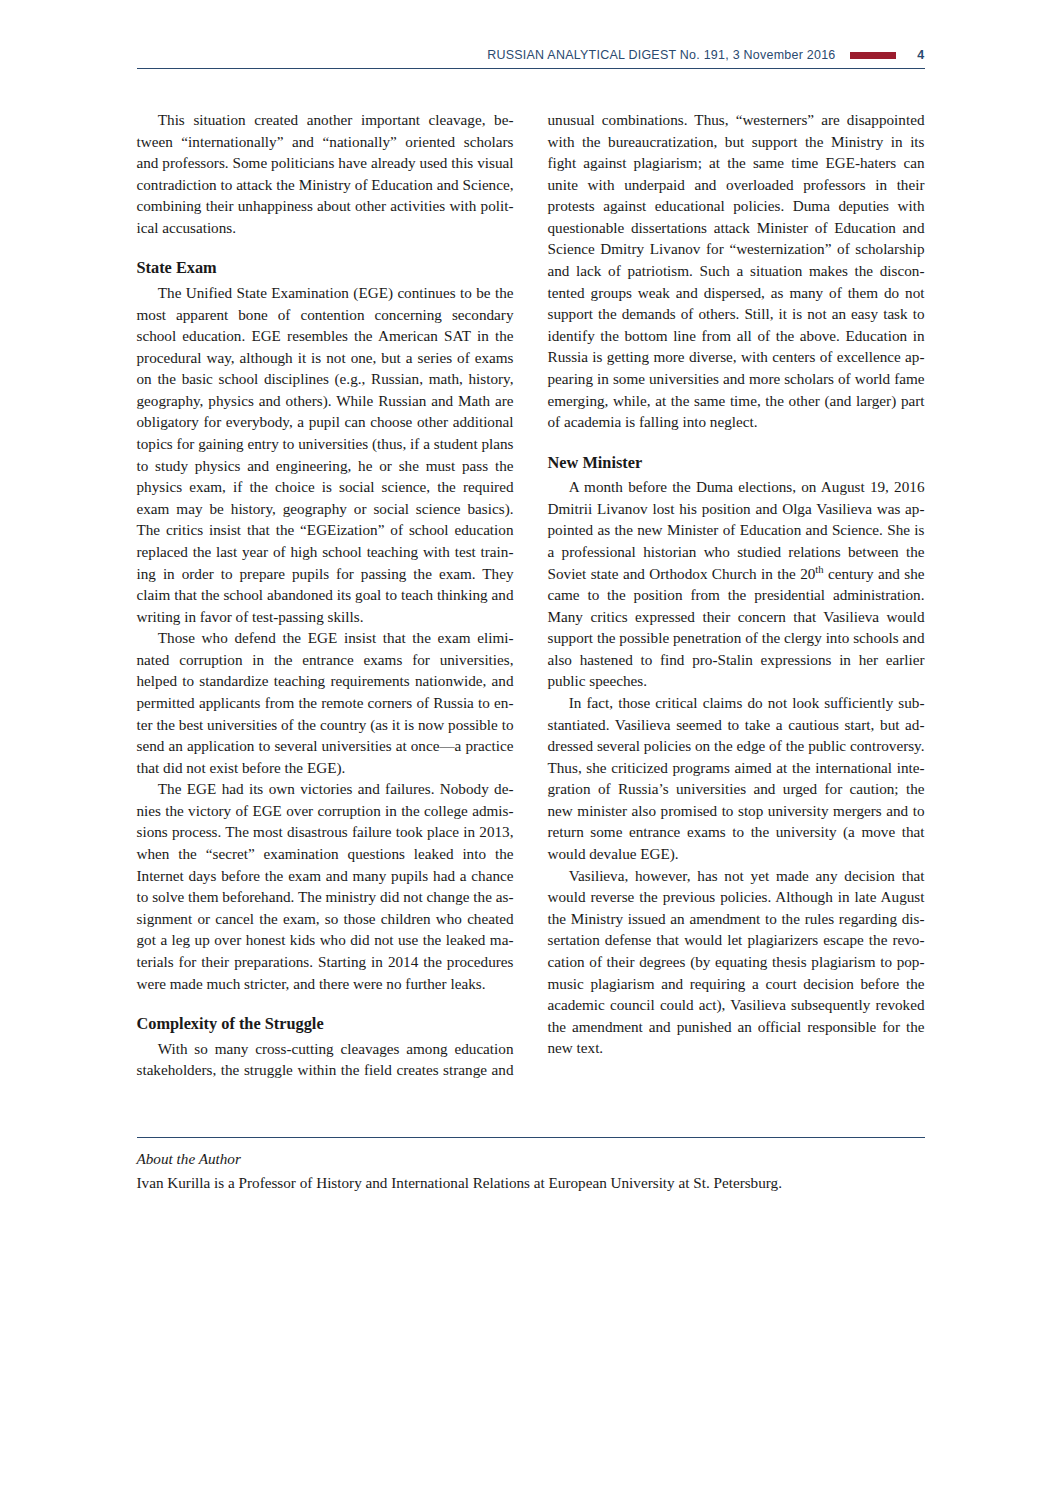RUSSIAN ANALYTICAL DIGEST No. 191, 3 November 2016 4
This situation created another important cleavage, between “internationally” and “nationally” oriented scholars and professors. Some politicians have already used this visual contradiction to attack the Ministry of Education and Science, combining their unhappiness about other activities with political accusations.
State Exam
The Unified State Examination (EGE) continues to be the most apparent bone of contention concerning secondary school education. EGE resembles the American SAT in the procedural way, although it is not one, but a series of exams on the basic school disciplines (e.g., Russian, math, history, geography, physics and others). While Russian and Math are obligatory for everybody, a pupil can choose other additional topics for gaining entry to universities (thus, if a student plans to study physics and engineering, he or she must pass the physics exam, if the choice is social science, the required exam may be history, geography or social science basics). The critics insist that the “EGEization” of school education replaced the last year of high school teaching with test training in order to prepare pupils for passing the exam. They claim that the school abandoned its goal to teach thinking and writing in favor of test-passing skills.
Those who defend the EGE insist that the exam eliminated corruption in the entrance exams for universities, helped to standardize teaching requirements nationwide, and permitted applicants from the remote corners of Russia to enter the best universities of the country (as it is now possible to send an application to several universities at once—a practice that did not exist before the EGE).
The EGE had its own victories and failures. Nobody denies the victory of EGE over corruption in the college admissions process. The most disastrous failure took place in 2013, when the “secret” examination questions leaked into the Internet days before the exam and many pupils had a chance to solve them beforehand. The ministry did not change the assignment or cancel the exam, so those children who cheated got a leg up over honest kids who did not use the leaked materials for their preparations. Starting in 2014 the procedures were made much stricter, and there were no further leaks.
Complexity of the Struggle
With so many cross-cutting cleavages among education stakeholders, the struggle within the field creates strange and unusual combinations. Thus, “westerners” are disappointed with the bureaucratization, but support the Ministry in its fight against plagiarism; at the same time EGE-haters can unite with underpaid and overloaded professors in their protests against educational policies. Duma deputies with questionable dissertations attack Minister of Education and Science Dmitry Livanov for “westernization” of scholarship and lack of patriotism. Such a situation makes the discontented groups weak and dispersed, as many of them do not support the demands of others. Still, it is not an easy task to identify the bottom line from all of the above. Education in Russia is getting more diverse, with centers of excellence appearing in some universities and more scholars of world fame emerging, while, at the same time, the other (and larger) part of academia is falling into neglect.
New Minister
A month before the Duma elections, on August 19, 2016 Dmitrii Livanov lost his position and Olga Vasilieva was appointed as the new Minister of Education and Science. She is a professional historian who studied relations between the Soviet state and Orthodox Church in the 20th century and she came to the position from the presidential administration. Many critics expressed their concern that Vasilieva would support the possible penetration of the clergy into schools and also hastened to find pro-Stalin expressions in her earlier public speeches.
In fact, those critical claims do not look sufficiently substantiated. Vasilieva seemed to take a cautious start, but addressed several policies on the edge of the public controversy. Thus, she criticized programs aimed at the international integration of Russia’s universities and urged for caution; the new minister also promised to stop university mergers and to return some entrance exams to the university (a move that would devalue EGE).
Vasilieva, however, has not yet made any decision that would reverse the previous policies. Although in late August the Ministry issued an amendment to the rules regarding dissertation defense that would let plagiarizers escape the revocation of their degrees (by equating thesis plagiarism to pop-music plagiarism and requiring a court decision before the academic council could act), Vasilieva subsequently revoked the amendment and punished an official responsible for the new text.
About the Author
Ivan Kurilla is a Professor of History and International Relations at European University at St. Petersburg.